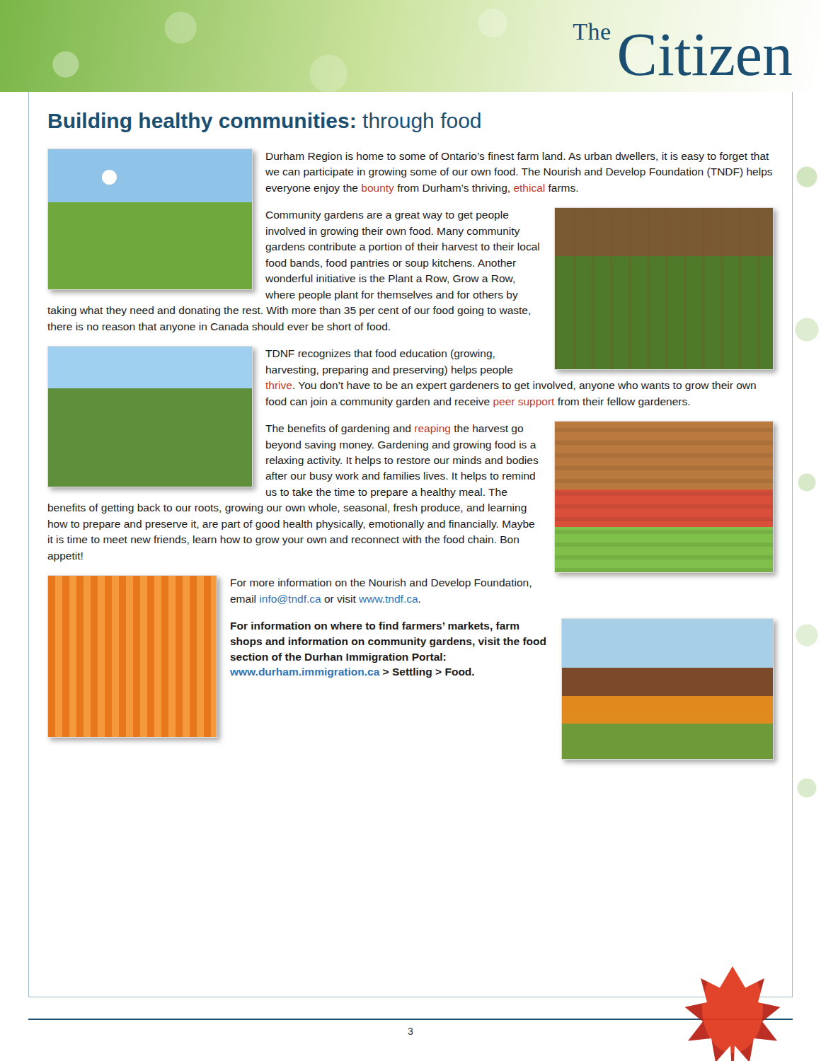The Citizen
Building healthy communities: through food
Durham Region is home to some of Ontario’s finest farm land. As urban dwellers, it is easy to forget that we can participate in growing some of our own food. The Nourish and Develop Foundation (TNDF) helps everyone enjoy the bounty from Durham’s thriving, ethical farms.
Community gardens are a great way to get people involved in growing their own food. Many community gardens contribute a portion of their harvest to their local food bands, food pantries or soup kitchens. Another wonderful initiative is the Plant a Row, Grow a Row, where people plant for themselves and for others by taking what they need and donating the rest. With more than 35 per cent of our food going to waste, there is no reason that anyone in Canada should ever be short of food.
TDNF recognizes that food education (growing, harvesting, preparing and preserving) helps people thrive. You don’t have to be an expert gardeners to get involved, anyone who wants to grow their own food can join a community garden and receive peer support from their fellow gardeners.
The benefits of gardening and reaping the harvest go beyond saving money. Gardening and growing food is a relaxing activity. It helps to restore our minds and bodies after our busy work and families lives. It helps to remind us to take the time to prepare a healthy meal. The benefits of getting back to our roots, growing our own whole, seasonal, fresh produce, and learning how to prepare and preserve it, are part of good health physically, emotionally and financially. Maybe it is time to meet new friends, learn how to grow your own and reconnect with the food chain. Bon appetit!
For more information on the Nourish and Develop Foundation, email info@tndf.ca or visit www.tndf.ca.
For information on where to find farmers’ markets, farm shops and information on community gardens, visit the food section of the Durhan Immigration Portal:
www.durham.immigration.ca > Settling > Food.
3